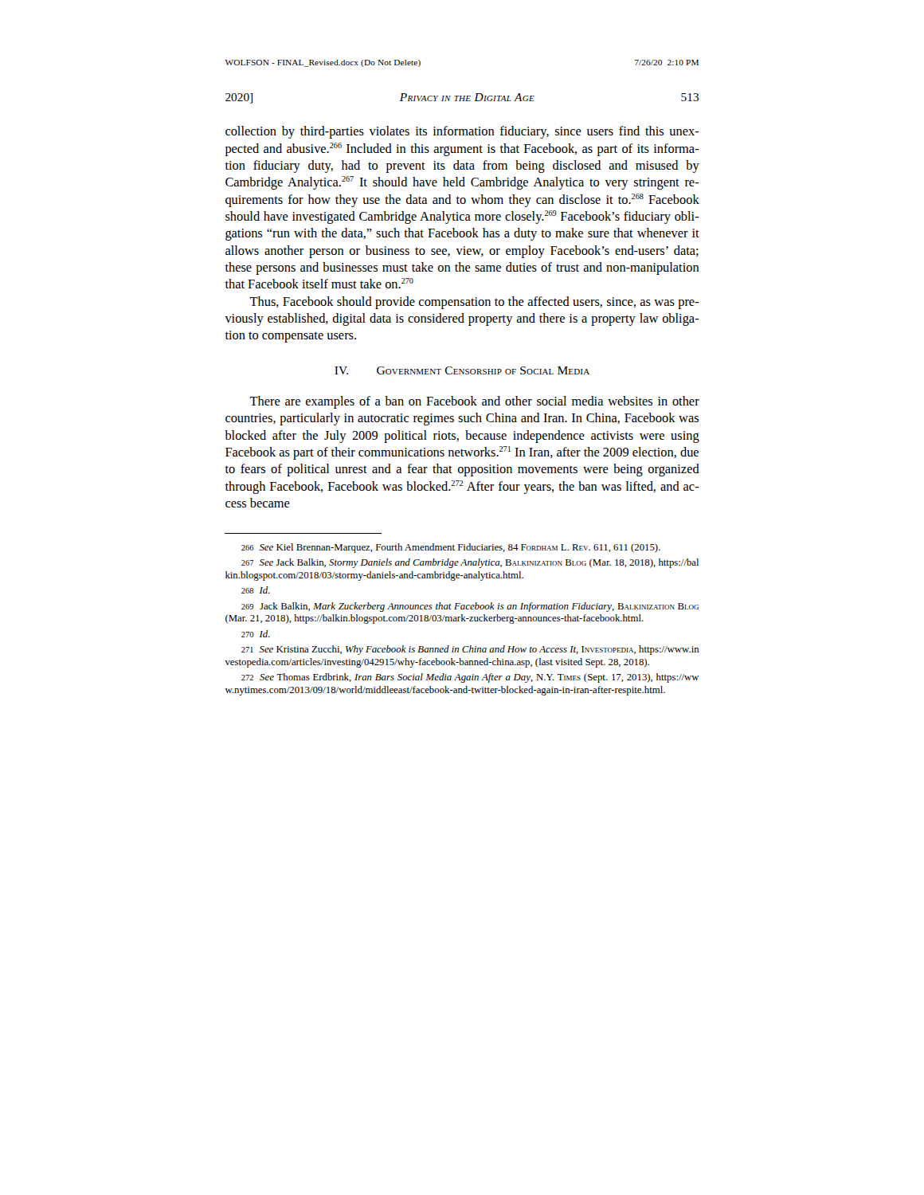WOLFSON - FINAL_Revised.docx (Do Not Delete) 7/26/20 2:10 PM
2020] Privacy in the Digital Age 513
collection by third-parties violates its information fiduciary, since users find this unexpected and abusive.266 Included in this argument is that Facebook, as part of its information fiduciary duty, had to prevent its data from being disclosed and misused by Cambridge Analytica.267 It should have held Cambridge Analytica to very stringent requirements for how they use the data and to whom they can disclose it to.268 Facebook should have investigated Cambridge Analytica more closely.269 Facebook’s fiduciary obligations “run with the data,” such that Facebook has a duty to make sure that whenever it allows another person or business to see, view, or employ Facebook’s end-users’ data; these persons and businesses must take on the same duties of trust and non-manipulation that Facebook itself must take on.270
Thus, Facebook should provide compensation to the affected users, since, as was previously established, digital data is considered property and there is a property law obligation to compensate users.
IV. Government Censorship of Social Media
There are examples of a ban on Facebook and other social media websites in other countries, particularly in autocratic regimes such China and Iran. In China, Facebook was blocked after the July 2009 political riots, because independence activists were using Facebook as part of their communications networks.271 In Iran, after the 2009 election, due to fears of political unrest and a fear that opposition movements were being organized through Facebook, Facebook was blocked.272 After four years, the ban was lifted, and access became
266 See Kiel Brennan-Marquez, Fourth Amendment Fiduciaries, 84 Fordham L. Rev. 611, 611 (2015).
267 See Jack Balkin, Stormy Daniels and Cambridge Analytica, Balkinization Blog (Mar. 18, 2018), https://balkin.blogspot.com/2018/03/stormy-daniels-and-cambridge-analytica.html.
268 Id.
269 Jack Balkin, Mark Zuckerberg Announces that Facebook is an Information Fiduciary, Balkinization Blog (Mar. 21, 2018), https://balkin.blogspot.com/2018/03/mark-zuckerberg-announces-that-facebook.html.
270 Id.
271 See Kristina Zucchi, Why Facebook is Banned in China and How to Access It, Investopedia, https://www.investopedia.com/articles/investing/042915/why-facebook-banned-china.asp, (last visited Sept. 28, 2018).
272 See Thomas Erdbrink, Iran Bars Social Media Again After a Day, N.Y. Times (Sept. 17, 2013), https://www.nytimes.com/2013/09/18/world/middleeast/facebook-and-twitter-blocked-again-in-iran-after-respite.html.